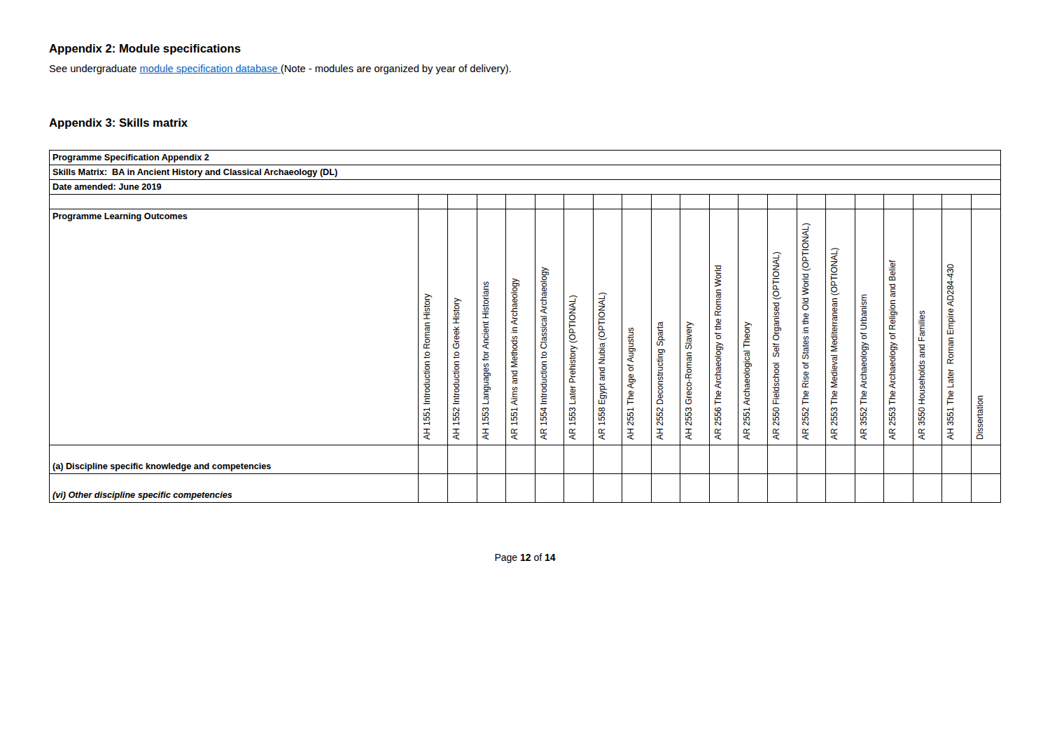Appendix 2: Module specifications
See undergraduate module specification database (Note - modules are organized by year of delivery).
Appendix 3: Skills matrix
| Programme Specification Appendix 2 |
| Skills Matrix: BA in Ancient History and Classical Archaeology (DL) |
| Date amended: June 2019 |
| Programme Learning Outcomes | AH 1551 Introduction to Roman History | AH 1552 Introduction to Greek History | AH 1553 Languages for Ancient Historians | AR 1551 Aims and Methods in Archaeology | AR 1554 Introduction to Classical Archaeology | AR 1553 Later Prehistory (OPTIONAL) | AR 1558 Egypt and Nubia (OPTIONAL) | AH 2551 The Age of Augustus | AH 2552 Deconstructing Sparta | AH 2553 Greco-Roman Slavery | AR 2556 The Archaeology of the Roman World | AR 2551 Archaeological Theory | AR 2550 Fieldschool Self Organised (OPTIONAL) | AR 2552 The Rise of States in the Old World (OPTIONAL) | AR 2553 The Medieval Mediterranean (OPTIONAL) | AR 3552 The Archaeology of Urbanism | AR 2553 The Archaeology of Religion and Belief | AR 3550 Households and Families | AH 3551 The Later Roman Empire AD284-430 | Dissertation |
| (a) Discipline specific knowledge and competencies | | | | | | | | | | | | | | | | | | | | |
| (vi) Other discipline specific competencies | | | | | | | | | | | | | | | | | | | | |
Page 12 of 14